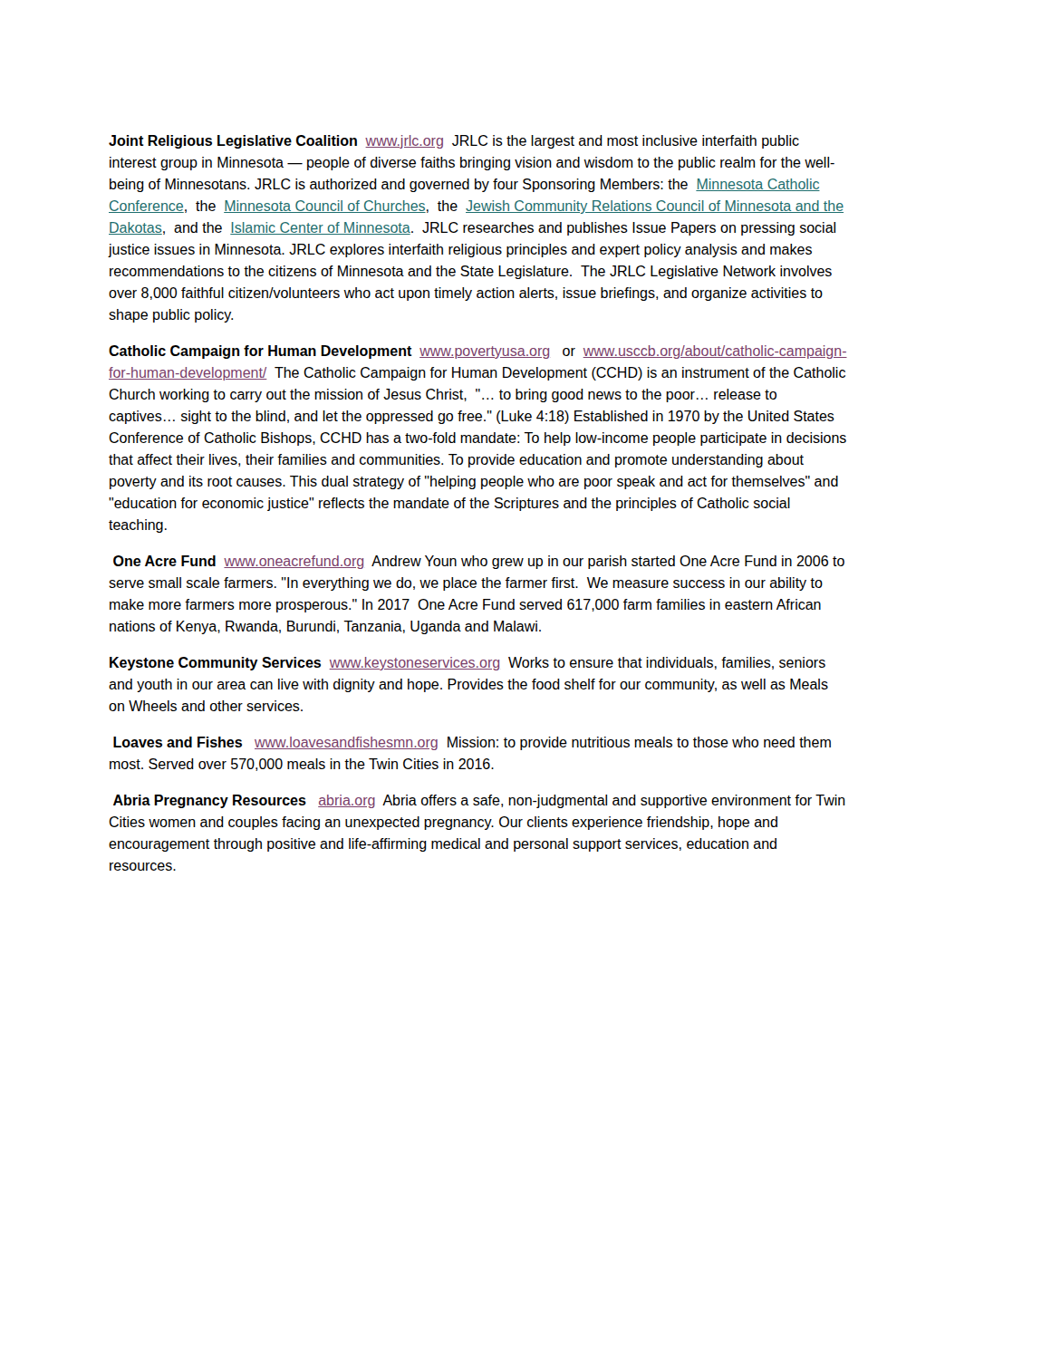Joint Religious Legislative Coalition www.jrlc.org JRLC is the largest and most inclusive interfaith public interest group in Minnesota — people of diverse faiths bringing vision and wisdom to the public realm for the well-being of Minnesotans. JRLC is authorized and governed by four Sponsoring Members: the Minnesota Catholic Conference, the Minnesota Council of Churches, the Jewish Community Relations Council of Minnesota and the Dakotas, and the Islamic Center of Minnesota. JRLC researches and publishes Issue Papers on pressing social justice issues in Minnesota. JRLC explores interfaith religious principles and expert policy analysis and makes recommendations to the citizens of Minnesota and the State Legislature. The JRLC Legislative Network involves over 8,000 faithful citizen/volunteers who act upon timely action alerts, issue briefings, and organize activities to shape public policy.
Catholic Campaign for Human Development www.povertyusa.org or www.usccb.org/about/catholic-campaign-for-human-development/ The Catholic Campaign for Human Development (CCHD) is an instrument of the Catholic Church working to carry out the mission of Jesus Christ, "… to bring good news to the poor… release to captives… sight to the blind, and let the oppressed go free." (Luke 4:18) Established in 1970 by the United States Conference of Catholic Bishops, CCHD has a two-fold mandate: To help low-income people participate in decisions that affect their lives, their families and communities. To provide education and promote understanding about poverty and its root causes. This dual strategy of "helping people who are poor speak and act for themselves" and "education for economic justice" reflects the mandate of the Scriptures and the principles of Catholic social teaching.
One Acre Fund www.oneacrefund.org Andrew Youn who grew up in our parish started One Acre Fund in 2006 to serve small scale farmers. "In everything we do, we place the farmer first. We measure success in our ability to make more farmers more prosperous." In 2017 One Acre Fund served 617,000 farm families in eastern African nations of Kenya, Rwanda, Burundi, Tanzania, Uganda and Malawi.
Keystone Community Services www.keystoneservices.org Works to ensure that individuals, families, seniors and youth in our area can live with dignity and hope. Provides the food shelf for our community, as well as Meals on Wheels and other services.
Loaves and Fishes www.loavesandfishesmn.org Mission: to provide nutritious meals to those who need them most. Served over 570,000 meals in the Twin Cities in 2016.
Abria Pregnancy Resources abria.org Abria offers a safe, non-judgmental and supportive environment for Twin Cities women and couples facing an unexpected pregnancy. Our clients experience friendship, hope and encouragement through positive and life-affirming medical and personal support services, education and resources.